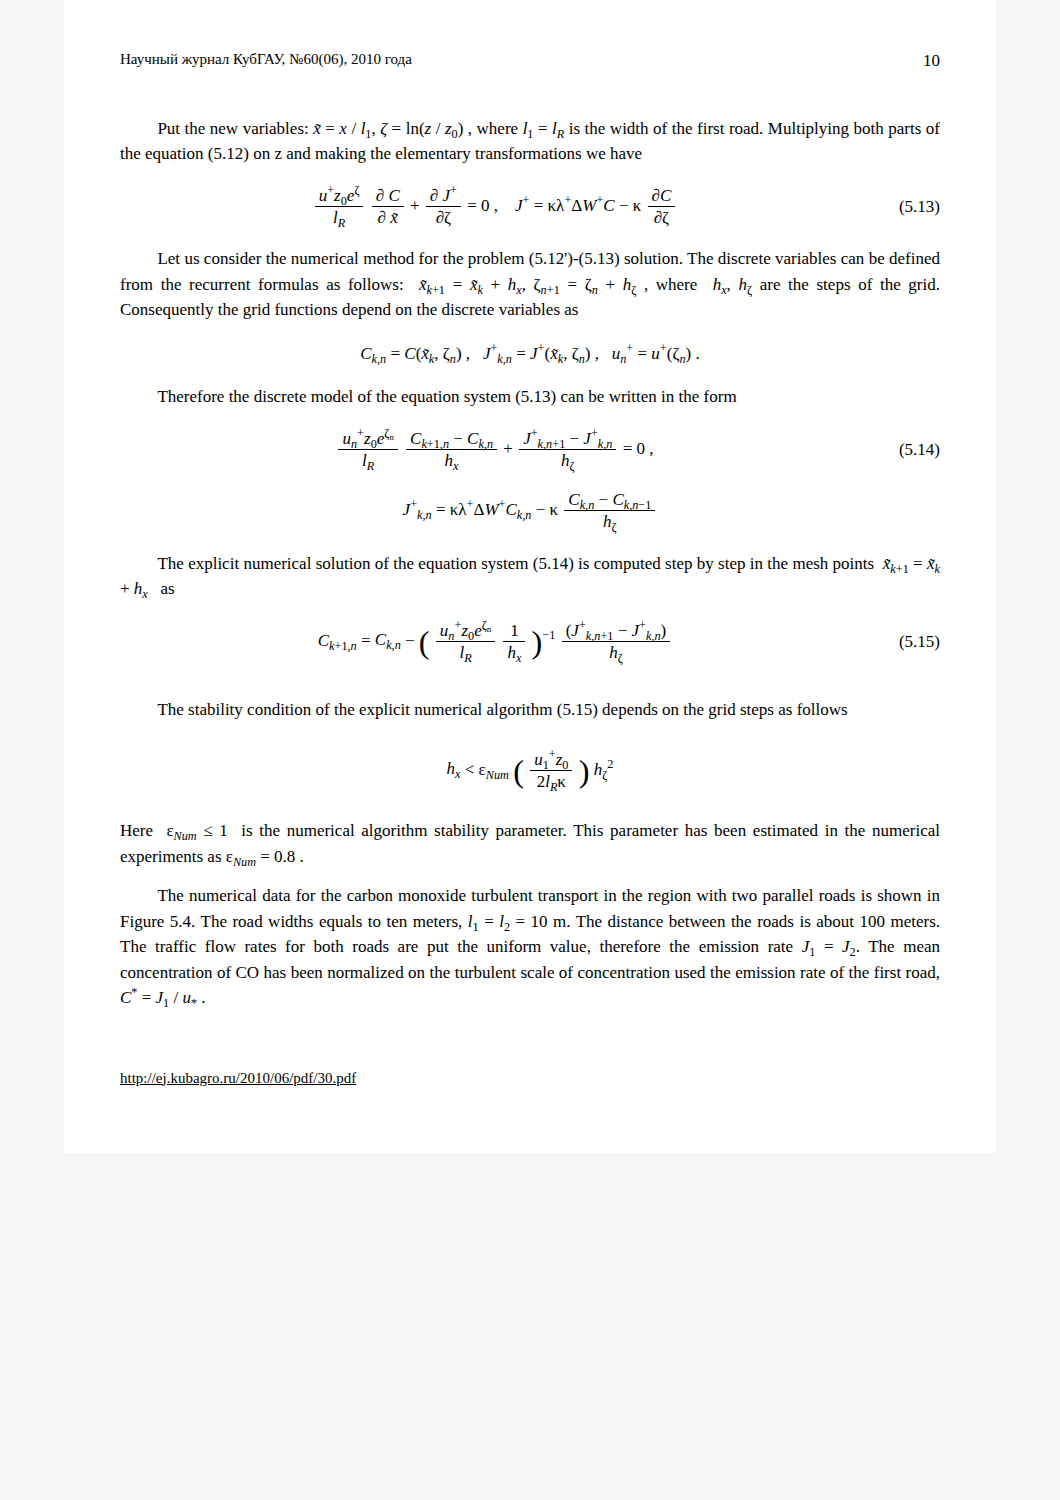Научный журнал КубГАУ, №60(06), 2010 года
10
Put the new variables: x̃ = x / l1, ζ = ln(z / z0) , where l1 = lR is the width of the first road. Multiplying both parts of the equation (5.12) on z and making the elementary transformations we have
u+z0eζ lR ∂ C∂ x̃ + ∂ J+∂ζ = 0 , J+ = κλ+ΔW+C − κ ∂C∂ζ
(5.13)
Let us consider the numerical method for the problem (5.12')-(5.13) solution. The discrete variables can be defined from the recurrent formulas as follows: x̃k+1 = x̃k + hx, ζn+1 = ζn + hζ , where hx, hζ are the steps of the grid. Consequently the grid functions depend on the discrete variables as
Ck,n = C(x̃k, ζn) , J+k,n = J+(x̃k, ζn) , un+ = u+(ζn) .
Therefore the discrete model of the equation system (5.13) can be written in the form
un+z0eζn lR Ck+1,n − Ck,n hx + J+k,n+1 − J+k,n hζ = 0 ,
(5.14)
J+k,n = κλ+ΔW+Ck,n − κ Ck,n − Ck,n−1 hζ
The explicit numerical solution of the equation system (5.14) is computed step by step in the mesh points x̃k+1 = x̃k + hx as
Ck+1,n = Ck,n − ( un+z0eζn lR 1 hx )−1 (J+k,n+1 − J+k,n) hζ
(5.15)
The stability condition of the explicit numerical algorithm (5.15) depends on the grid steps as follows
hx < εNum ( u1+z02lRκ ) hζ2
Here εNum ≤ 1 is the numerical algorithm stability parameter. This parameter has been estimated in the numerical experiments as εNum = 0.8 .
The numerical data for the carbon monoxide turbulent transport in the region with two parallel roads is shown in Figure 5.4. The road widths equals to ten meters, l1 = l2 = 10 m. The distance between the roads is about 100 meters. The traffic flow rates for both roads are put the uniform value, therefore the emission rate J1 = J2. The mean concentration of CO has been normalized on the turbulent scale of concentration used the emission rate of the first road, C* = J1 / u* .
http://ej.kubagro.ru/2010/06/pdf/30.pdf